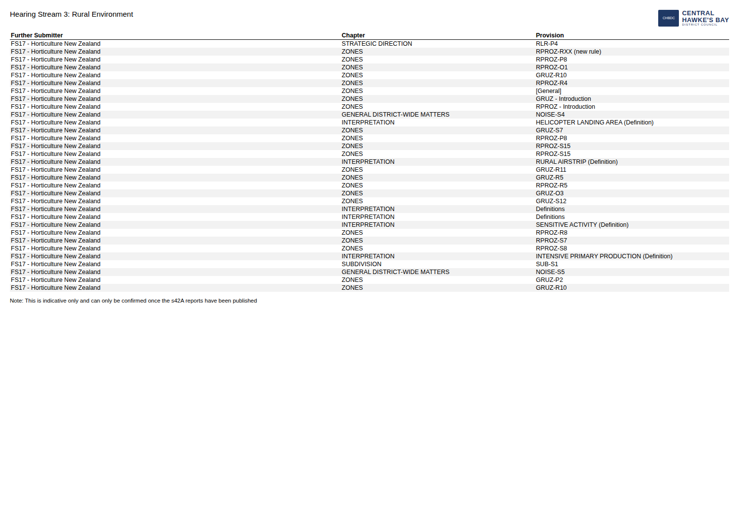Hearing Stream 3: Rural Environment
CHBDC
CENTRAL
HAWKE'S BAY
DISTRICT COUNCIL
Further submitters, chapters and provisions
| Further Submitter | Chapter | Provision |
| --- | --- | --- |
| FS17 - Horticulture New Zealand | STRATEGIC DIRECTION | RLR-P4 |
| FS17 - Horticulture New Zealand | ZONES | RPROZ-RXX (new rule) |
| FS17 - Horticulture New Zealand | ZONES | RPROZ-P8 |
| FS17 - Horticulture New Zealand | ZONES | RPROZ-O1 |
| FS17 - Horticulture New Zealand | ZONES | GRUZ-R10 |
| FS17 - Horticulture New Zealand | ZONES | RPROZ-R4 |
| FS17 - Horticulture New Zealand | ZONES | [General] |
| FS17 - Horticulture New Zealand | ZONES | GRUZ - Introduction |
| FS17 - Horticulture New Zealand | ZONES | RPROZ - Introduction |
| FS17 - Horticulture New Zealand | GENERAL DISTRICT-WIDE MATTERS | NOISE-S4 |
| FS17 - Horticulture New Zealand | INTERPRETATION | HELICOPTER LANDING AREA (Definition) |
| FS17 - Horticulture New Zealand | ZONES | GRUZ-S7 |
| FS17 - Horticulture New Zealand | ZONES | RPROZ-P8 |
| FS17 - Horticulture New Zealand | ZONES | RPROZ-S15 |
| FS17 - Horticulture New Zealand | ZONES | RPROZ-S15 |
| FS17 - Horticulture New Zealand | INTERPRETATION | RURAL AIRSTRIP (Definition) |
| FS17 - Horticulture New Zealand | ZONES | GRUZ-R11 |
| FS17 - Horticulture New Zealand | ZONES | GRUZ-R5 |
| FS17 - Horticulture New Zealand | ZONES | RPROZ-R5 |
| FS17 - Horticulture New Zealand | ZONES | GRUZ-O3 |
| FS17 - Horticulture New Zealand | ZONES | GRUZ-S12 |
| FS17 - Horticulture New Zealand | INTERPRETATION | Definitions |
| FS17 - Horticulture New Zealand | INTERPRETATION | Definitions |
| FS17 - Horticulture New Zealand | INTERPRETATION | SENSITIVE ACTIVITY (Definition) |
| FS17 - Horticulture New Zealand | ZONES | RPROZ-R8 |
| FS17 - Horticulture New Zealand | ZONES | RPROZ-S7 |
| FS17 - Horticulture New Zealand | ZONES | RPROZ-S8 |
| FS17 - Horticulture New Zealand | INTERPRETATION | INTENSIVE PRIMARY PRODUCTION (Definition) |
| FS17 - Horticulture New Zealand | SUBDIVISION | SUB-S1 |
| FS17 - Horticulture New Zealand | GENERAL DISTRICT-WIDE MATTERS | NOISE-S5 |
| FS17 - Horticulture New Zealand | ZONES | GRUZ-P2 |
| FS17 - Horticulture New Zealand | ZONES | GRUZ-R10 |
Note: This is indicative only and can only be confirmed once the s42A reports have been published